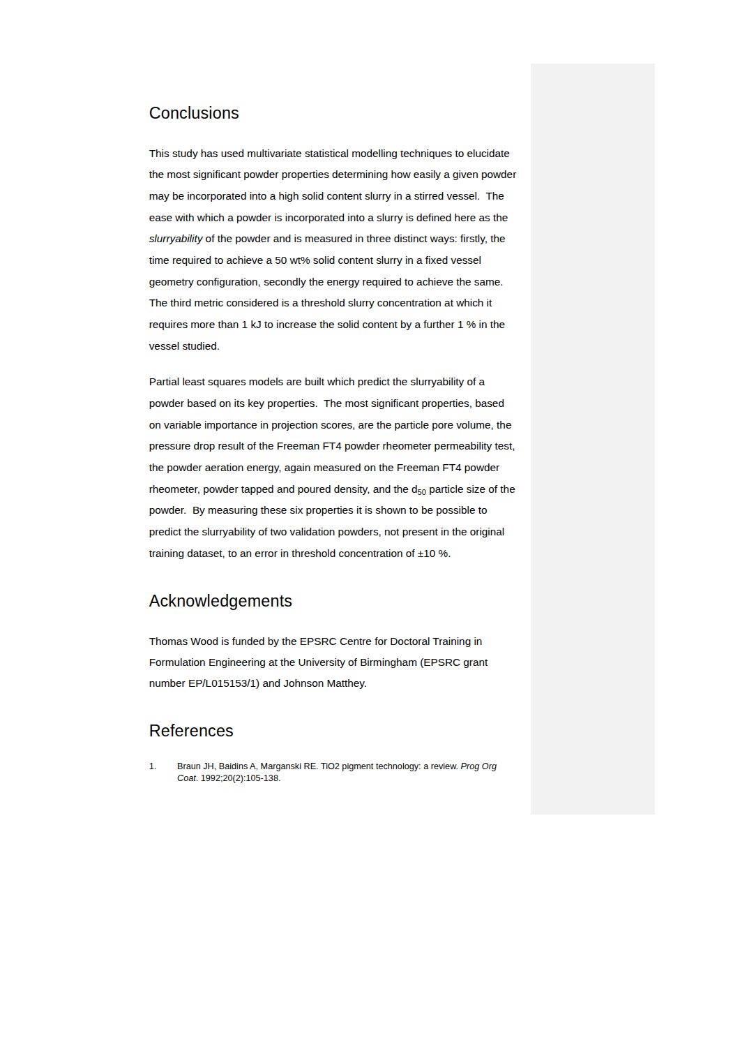Conclusions
This study has used multivariate statistical modelling techniques to elucidate the most significant powder properties determining how easily a given powder may be incorporated into a high solid content slurry in a stirred vessel. The ease with which a powder is incorporated into a slurry is defined here as the slurryability of the powder and is measured in three distinct ways: firstly, the time required to achieve a 50 wt% solid content slurry in a fixed vessel geometry configuration, secondly the energy required to achieve the same. The third metric considered is a threshold slurry concentration at which it requires more than 1 kJ to increase the solid content by a further 1 % in the vessel studied.
Partial least squares models are built which predict the slurryability of a powder based on its key properties. The most significant properties, based on variable importance in projection scores, are the particle pore volume, the pressure drop result of the Freeman FT4 powder rheometer permeability test, the powder aeration energy, again measured on the Freeman FT4 powder rheometer, powder tapped and poured density, and the d50 particle size of the powder. By measuring these six properties it is shown to be possible to predict the slurryability of two validation powders, not present in the original training dataset, to an error in threshold concentration of ±10 %.
Acknowledgements
Thomas Wood is funded by the EPSRC Centre for Doctoral Training in Formulation Engineering at the University of Birmingham (EPSRC grant number EP/L015153/1) and Johnson Matthey.
References
Braun JH, Baidins A, Marganski RE. TiO2 pigment technology: a review. Prog Org Coat. 1992;20(2):105-138.